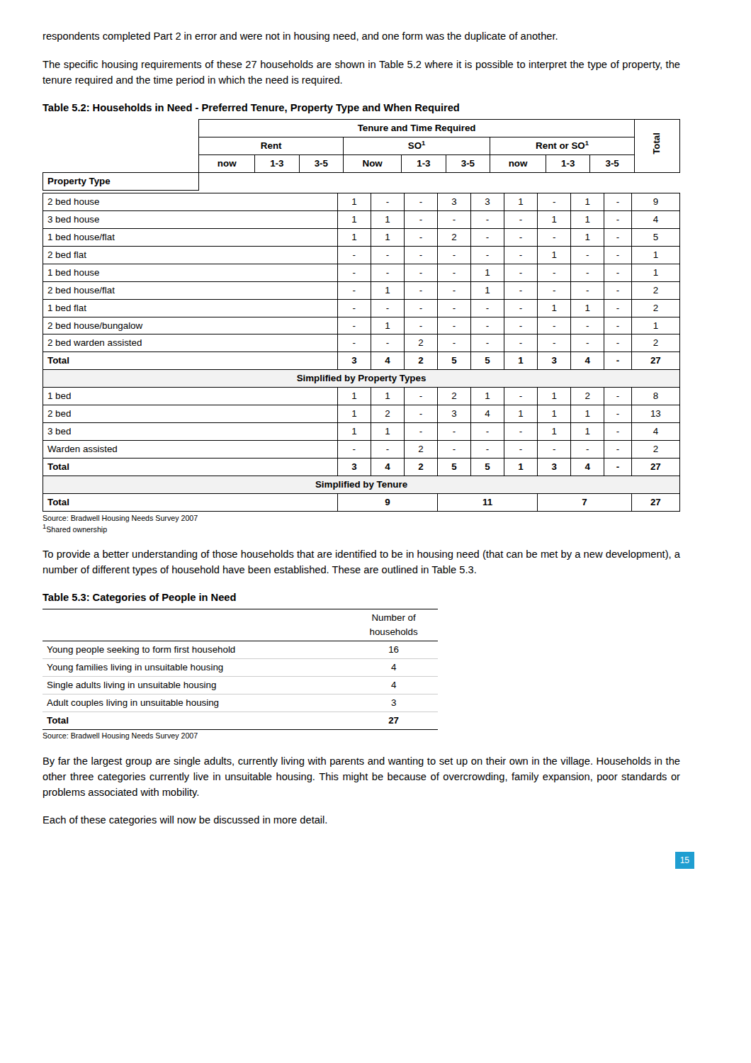respondents completed Part 2 in error and were not in housing need, and one form was the duplicate of another.
The specific housing requirements of these 27 households are shown in Table 5.2 where it is possible to interpret the type of property, the tenure required and the time period in which the need is required.
Table 5.2: Households in Need - Preferred Tenure, Property Type and When Required
| | Tenure and Time Required | Total |
| --- | --- | --- |
| Rent | SO 1 | Rent or SO 1 |
| now | 1-3 | 3-5 | Now | 1-3 | 3-5 | now | 1-3 | 3-5 |
| Property Type | |
| 2 bed house | 1 | - | - | 3 | 3 | 1 | - | 1 | - | 9 |
| 3 bed house | 1 | 1 | - | - | - | - | 1 | 1 | - | 4 |
| 1 bed house/flat | 1 | 1 | - | 2 | - | - | - | 1 | - | 5 |
| 2 bed flat | - | - | - | - | - | - | 1 | - | - | 1 |
| 1 bed house | - | - | - | - | 1 | - | - | - | - | 1 |
| 2 bed house/flat | - | 1 | - | - | 1 | - | - | - | - | 2 |
| 1 bed flat | - | - | - | - | - | - | 1 | 1 | - | 2 |
| 2 bed house/bungalow | - | 1 | - | - | - | - | - | - | - | 1 |
| 2 bed warden assisted | - | - | 2 | - | - | - | - | - | - | 2 |
| Total | 3 | 4 | 2 | 5 | 5 | 1 | 3 | 4 | - | 27 |
| Simplified by Property Types |
| 1 bed | 1 | 1 | - | 2 | 1 | - | 1 | 2 | - | 8 |
| 2 bed | 1 | 2 | - | 3 | 4 | 1 | 1 | 1 | - | 13 |
| 3 bed | 1 | 1 | - | - | - | - | 1 | 1 | - | 4 |
| Warden assisted | - | - | 2 | - | - | - | - | - | - | 2 |
| Total | 3 | 4 | 2 | 5 | 5 | 1 | 3 | 4 | - | 27 |
| Simplified by Tenure |
| Total | 9 | 11 | 7 | 27 |
Source: Bradwell Housing Needs Survey 2007
1Shared ownership
To provide a better understanding of those households that are identified to be in housing need (that can be met by a new development), a number of different types of household have been established. These are outlined in Table 5.3.
Table 5.3: Categories of People in Need
| | Number of households |
| --- | --- |
| Young people seeking to form first household | 16 |
| Young families living in unsuitable housing | 4 |
| Single adults living in unsuitable housing | 4 |
| Adult couples living in unsuitable housing | 3 |
| Total | 27 |
Source: Bradwell Housing Needs Survey 2007
By far the largest group are single adults, currently living with parents and wanting to set up on their own in the village. Households in the other three categories currently live in unsuitable housing. This might be because of overcrowding, family expansion, poor standards or problems associated with mobility.
Each of these categories will now be discussed in more detail.
15